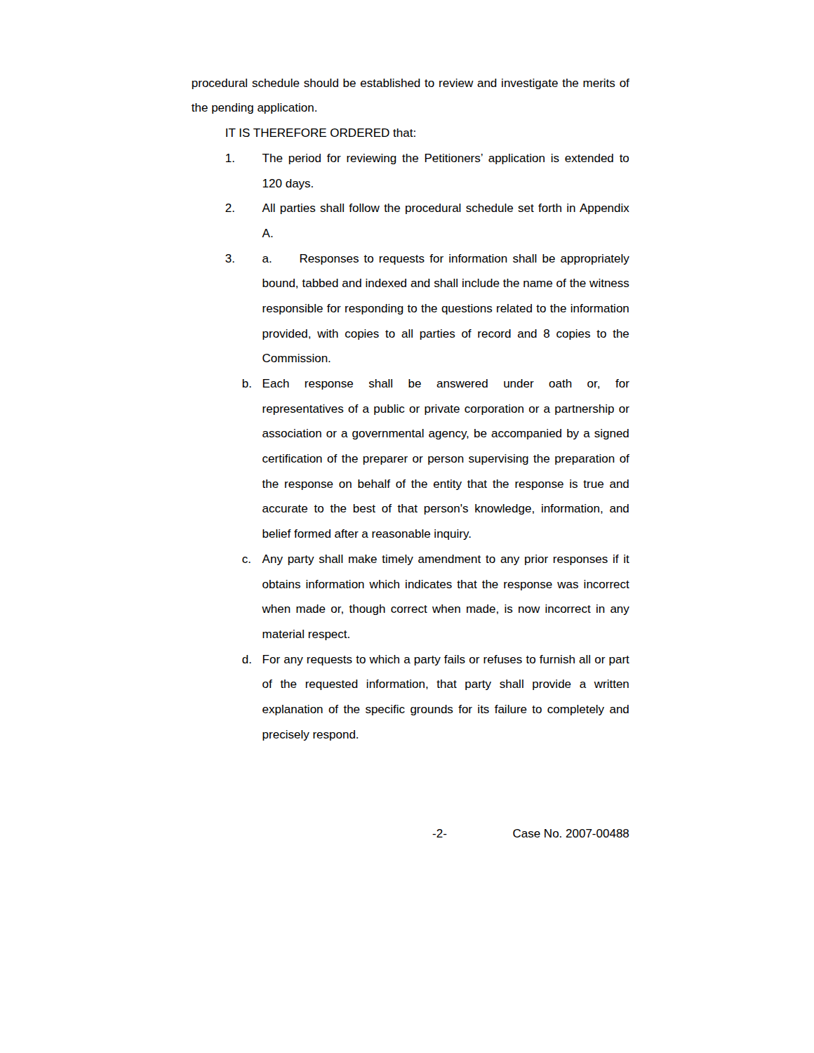procedural schedule should be established to review and investigate the merits of the pending application.
IT IS THEREFORE ORDERED that:
1.
The period for reviewing the Petitioners’ application is extended to 120 days.
2.
All parties shall follow the procedural schedule set forth in Appendix A.
3.
a. Responses to requests for information shall be appropriately bound, tabbed and indexed and shall include the name of the witness responsible for responding to the questions related to the information provided, with copies to all parties of record and 8 copies to the Commission.
b.
Each response shall be answered under oath or, forrepresentatives of a public or private corporation or a partnership or association or a governmental agency, be accompanied by a signed certification of the preparer or person supervising the preparation of the response on behalf of the entity that the response is true and accurate to the best of that person's knowledge, information, and belief formed after a reasonable inquiry.
c.
Any party shall make timely amendment to any prior responses if it obtains information which indicates that the response was incorrect when made or, though correct when made, is now incorrect in any material respect.
d.
For any requests to which a party fails or refuses to furnish all or part of the requested information, that party shall provide a written explanation of the specific grounds for its failure to completely and precisely respond.
-2-
Case No. 2007-00488